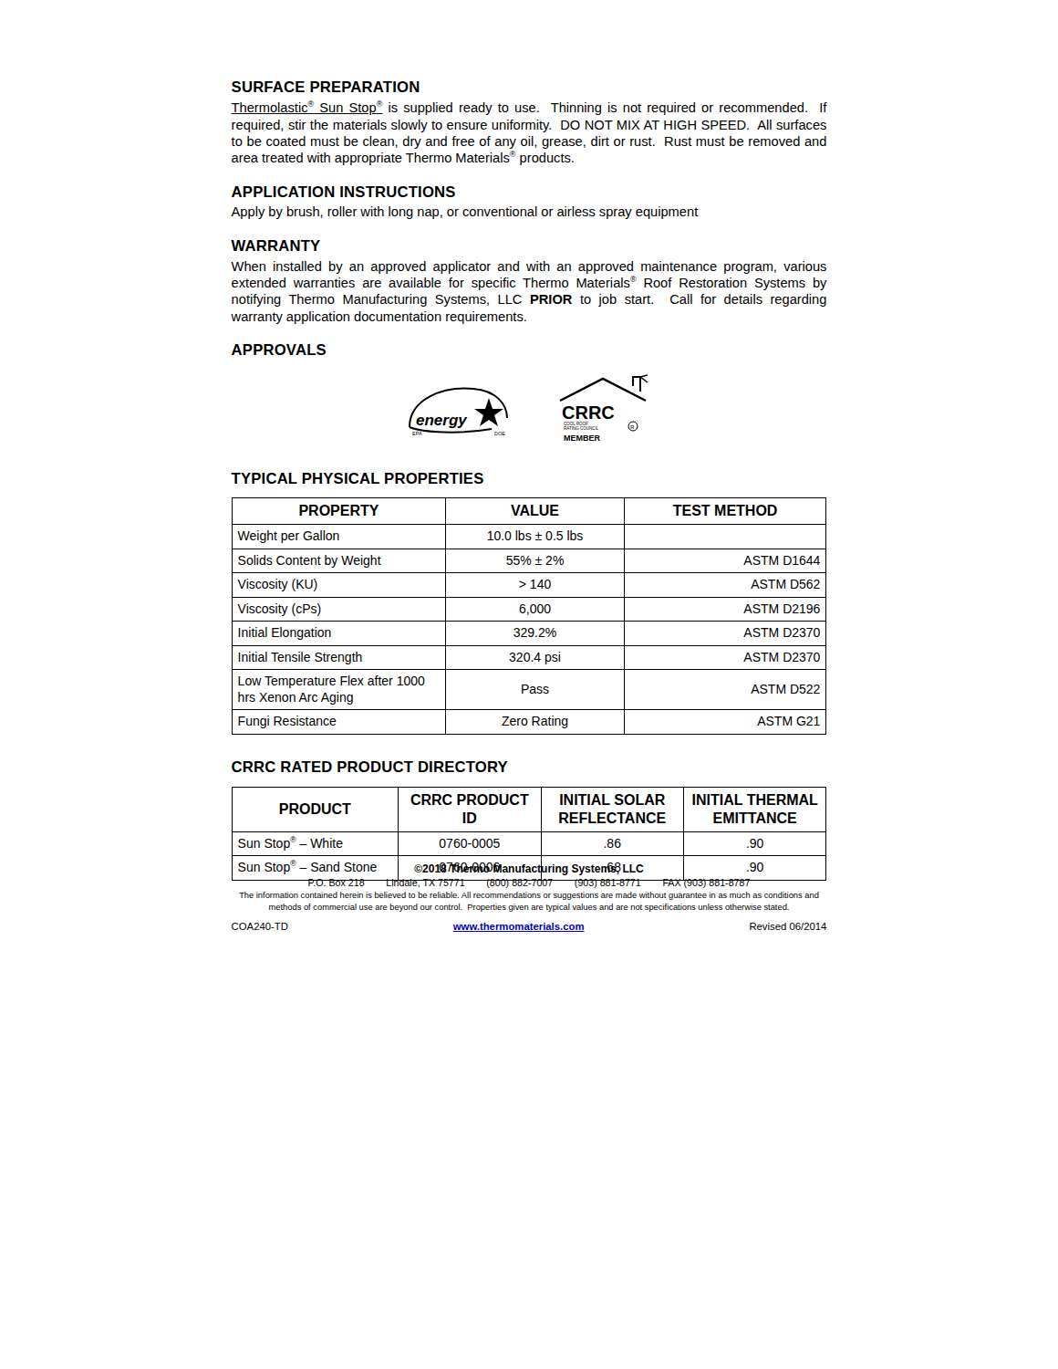SURFACE PREPARATION
Thermolastic® Sun Stop® is supplied ready to use. Thinning is not required or recommended. If required, stir the materials slowly to ensure uniformity. DO NOT MIX AT HIGH SPEED. All surfaces to be coated must be clean, dry and free of any oil, grease, dirt or rust. Rust must be removed and area treated with appropriate Thermo Materials® products.
APPLICATION INSTRUCTIONS
Apply by brush, roller with long nap, or conventional or airless spray equipment
WARRANTY
When installed by an approved applicator and with an approved maintenance program, various extended warranties are available for specific Thermo Materials® Roof Restoration Systems by notifying Thermo Manufacturing Systems, LLC PRIOR to job start. Call for details regarding warranty application documentation requirements.
APPROVALS
energy EPA DOE CRRC COOL ROOF RATING COUNCIL MEMBER R
TYPICAL PHYSICAL PROPERTIES
| PROPERTY | VALUE | TEST METHOD |
| --- | --- | --- |
| Weight per Gallon | 10.0 lbs ± 0.5 lbs | |
| Solids Content by Weight | 55% ± 2% | ASTM D1644 |
| Viscosity (KU) | > 140 | ASTM D562 |
| Viscosity (cPs) | 6,000 | ASTM D2196 |
| Initial Elongation | 329.2% | ASTM D2370 |
| Initial Tensile Strength | 320.4 psi | ASTM D2370 |
| Low Temperature Flex after 1000 hrs Xenon Arc Aging | Pass | ASTM D522 |
| Fungi Resistance | Zero Rating | ASTM G21 |
CRRC RATED PRODUCT DIRECTORY
| PRODUCT | CRRC PRODUCT ID | INITIAL SOLAR REFLECTANCE | INITIAL THERMAL EMITTANCE |
| --- | --- | --- | --- |
| Sun Stop ® – White | 0760-0005 | .86 | .90 |
| Sun Stop ® – Sand Stone | 0760-0006 | .68 | .90 |
©2018 Thermo Manufacturing Systems, LLC
P.O. Box 218 Lindale, TX 75771 (800) 882-7007 (903) 881-8771 FAX (903) 881-8787
The information contained herein is believed to be reliable. All recommendations or suggestions are made without guarantee in as much as conditions and methods of commercial use are beyond our control. Properties given are typical values and are not specifications unless otherwise stated.
COA240-TD www.thermomaterials.com Revised 06/2014